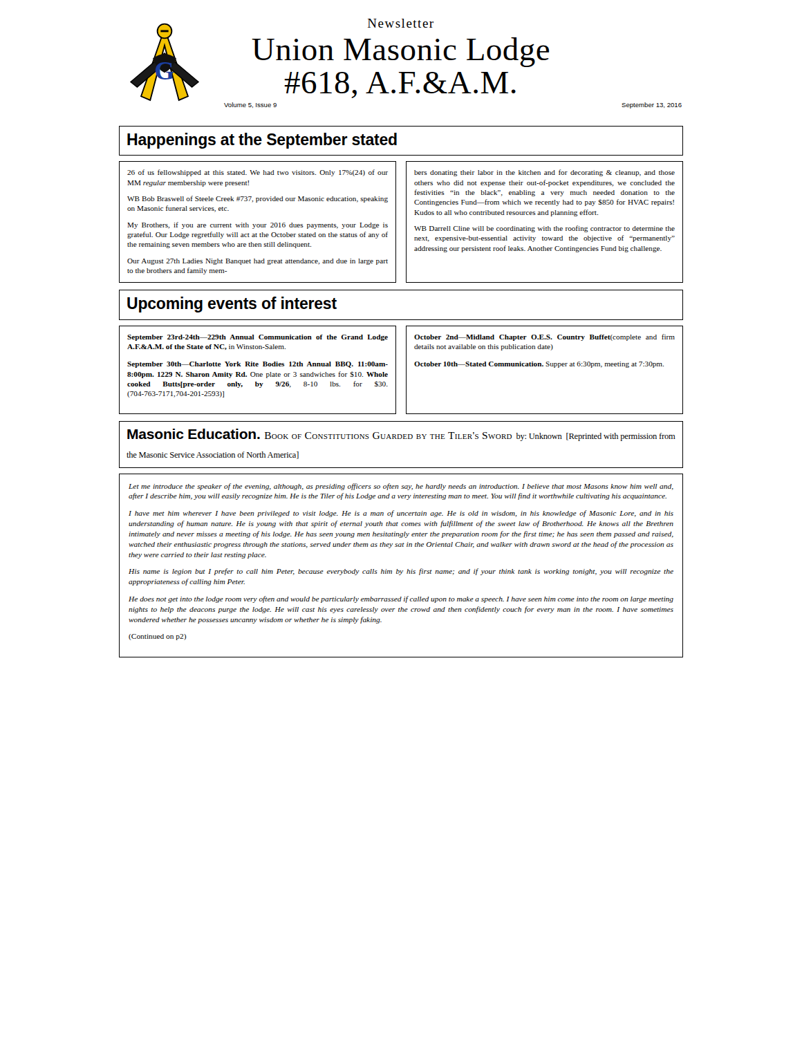G
Newsletter
Union Masonic Lodge
#618, A.F.&A.M.
Volume 5, Issue 9 September 13, 2016
Happenings at the September stated
26 of us fellowshipped at this stated. We had two visitors. Only 17%(24) of our MM regular membership were present!
WB Bob Braswell of Steele Creek #737, provided our Masonic education, speaking on Masonic funeral services, etc.
My Brothers, if you are current with your 2016 dues payments, your Lodge is grateful. Our Lodge regretfully will act at the October stated on the status of any of the remaining seven members who are then still delinquent.
Our August 27th Ladies Night Banquet had great attendance, and due in large part to the brothers and family mem-
bers donating their labor in the kitchen and for decorating & cleanup, and those others who did not expense their out-of-pocket expenditures, we concluded the festivities “in the black”, enabling a very much needed donation to the Contingencies Fund—from which we recently had to pay $850 for HVAC repairs! Kudos to all who contributed resources and planning effort.
WB Darrell Cline will be coordinating with the roofing contractor to determine the next, expensive-but-essential activity toward the objective of “permanently” addressing our persistent roof leaks. Another Contingencies Fund big challenge.
Upcoming events of interest
September 23rd-24th—229th Annual Communication of the Grand Lodge A.F.&A.M. of the State of NC, in Winston-Salem.
September 30th—Charlotte York Rite Bodies 12th Annual BBQ. 11:00am-8:00pm. 1229 N. Sharon Amity Rd. One plate or 3 sandwiches for $10. Whole cooked Butts[pre-order only, by 9/26, 8-10 lbs. for $30. (704-763-7171,704-201-2593)]
October 2nd—Midland Chapter O.E.S. Country Buffet(complete and firm details not available on this publication date)
October 10th—Stated Communication. Supper at 6:30pm, meeting at 7:30pm.
Masonic Education. Book of Constitutions Guarded by the Tiler's Sword by: Unknown [Reprinted with permission from the Masonic Service Association of North America]
Let me introduce the speaker of the evening, although, as presiding officers so often say, he hardly needs an introduction. I believe that most Masons know him well and, after I describe him, you will easily recognize him. He is the Tiler of his Lodge and a very interesting man to meet. You will find it worthwhile cultivating his acquaintance.
I have met him wherever I have been privileged to visit lodge. He is a man of uncertain age. He is old in wisdom, in his knowledge of Masonic Lore, and in his understanding of human nature. He is young with that spirit of eternal youth that comes with fulfillment of the sweet law of Brotherhood. He knows all the Brethren intimately and never misses a meeting of his lodge. He has seen young men hesitatingly enter the preparation room for the first time; he has seen them passed and raised, watched their enthusiastic progress through the stations, served under them as they sat in the Oriental Chair, and walker with drawn sword at the head of the procession as they were carried to their last resting place.
His name is legion but I prefer to call him Peter, because everybody calls him by his first name; and if your think tank is working tonight, you will recognize the appropriateness of calling him Peter.
He does not get into the lodge room very often and would be particularly embarrassed if called upon to make a speech. I have seen him come into the room on large meeting nights to help the deacons purge the lodge. He will cast his eyes carelessly over the crowd and then confidently couch for every man in the room. I have sometimes wondered whether he possesses uncanny wisdom or whether he is simply faking.
(Continued on p2)